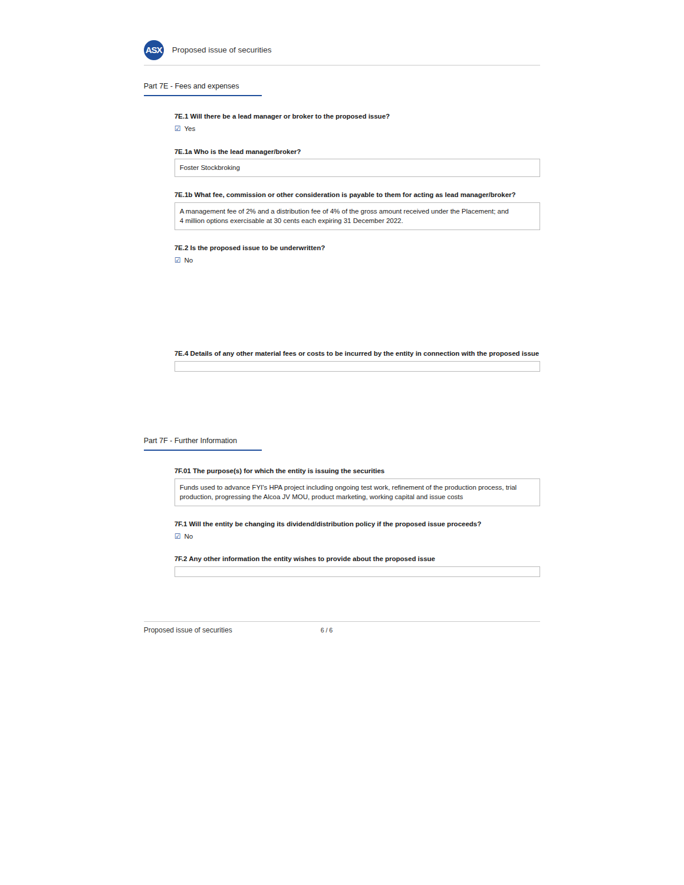ASX
Proposed issue of securities
Part 7E - Fees and expenses
7E.1 Will there be a lead manager or broker to the proposed issue?
☑Yes
7E.1a Who is the lead manager/broker?
Foster Stockbroking
7E.1b What fee, commission or other consideration is payable to them for acting as lead manager/broker?
A management fee of 2% and a distribution fee of 4% of the gross amount received under the Placement; and
4 million options exercisable at 30 cents each expiring 31 December 2022.
7E.2 Is the proposed issue to be underwritten?
☑No
7E.4 Details of any other material fees or costs to be incurred by the entity in connection with the proposed issue
Part 7F - Further Information
7F.01 The purpose(s) for which the entity is issuing the securities
Funds used to advance FYI's HPA project including ongoing test work, refinement of the production process, trial production, progressing the Alcoa JV MOU, product marketing, working capital and issue costs
7F.1 Will the entity be changing its dividend/distribution policy if the proposed issue proceeds?
☑No
7F.2 Any other information the entity wishes to provide about the proposed issue
Proposed issue of securities
6 / 6